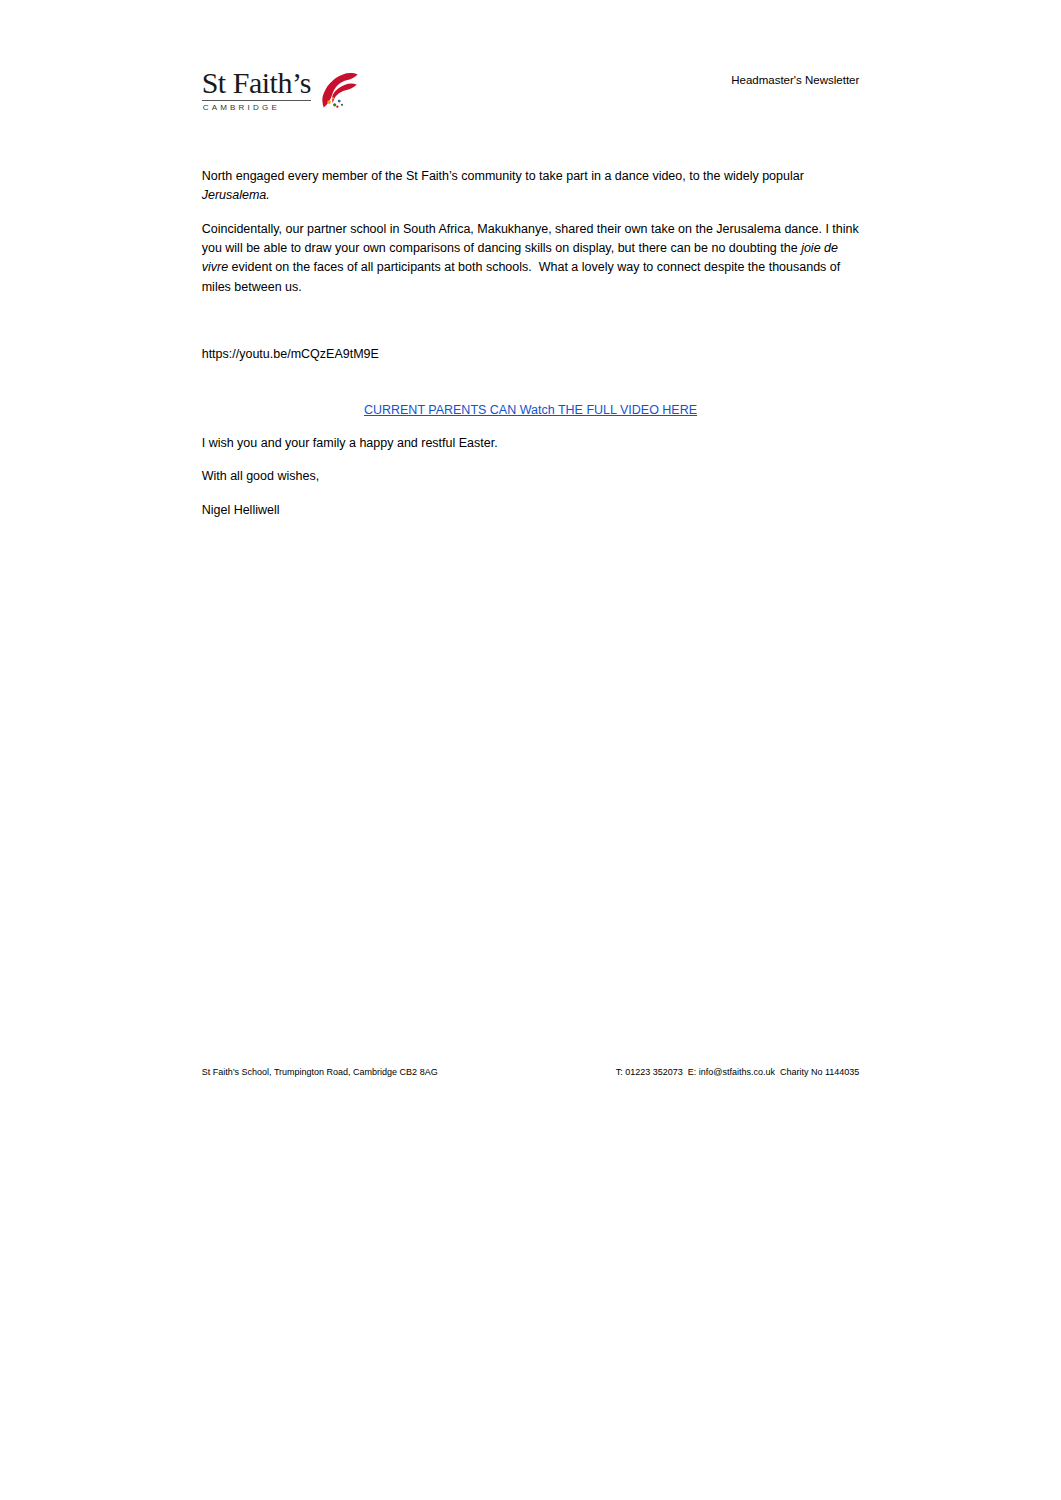St Faith’s
CAMBRIDGE
Headmaster's Newsletter
North engaged every member of the St Faith’s community to take part in a dance video, to the widely popular Jerusalema.
Coincidentally, our partner school in South Africa, Makukhanye, shared their own take on the Jerusalema dance. I think you will be able to draw your own comparisons of dancing skills on display, but there can be no doubting the joie de vivre evident on the faces of all participants at both schools. What a lovely way to connect despite the thousands of miles between us.
https://youtu.be/mCQzEA9tM9E
CURRENT PARENTS CAN Watch THE FULL VIDEO HERE
I wish you and your family a happy and restful Easter.
With all good wishes,
Nigel Helliwell
St Faith’s School, Trumpington Road, Cambridge CB2 8AG
T: 01223 352073 E: info@stfaiths.co.uk Charity No 1144035